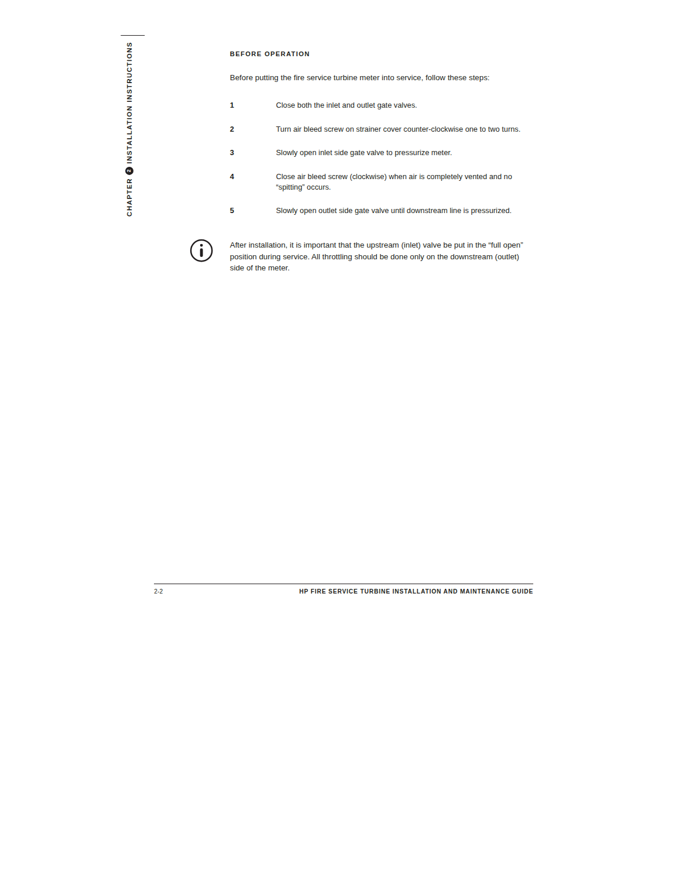Chapter 2 Installation Instructions
Before Operation
Before putting the fire service turbine meter into service, follow these steps:
Close both the inlet and outlet gate valves.
Turn air bleed screw on strainer cover counter-clockwise one to two turns.
Slowly open inlet side gate valve to pressurize meter.
Close air bleed screw (clockwise) when air is completely vented and no “spitting” occurs.
Slowly open outlet side gate valve until downstream line is pressurized.
After installation, it is important that the upstream (inlet) valve be put in the “full open” position during service. All throttling should be done only on the downstream (outlet) side of the meter.
2-2 HP Fire Service Turbine Installation and Maintenance Guide